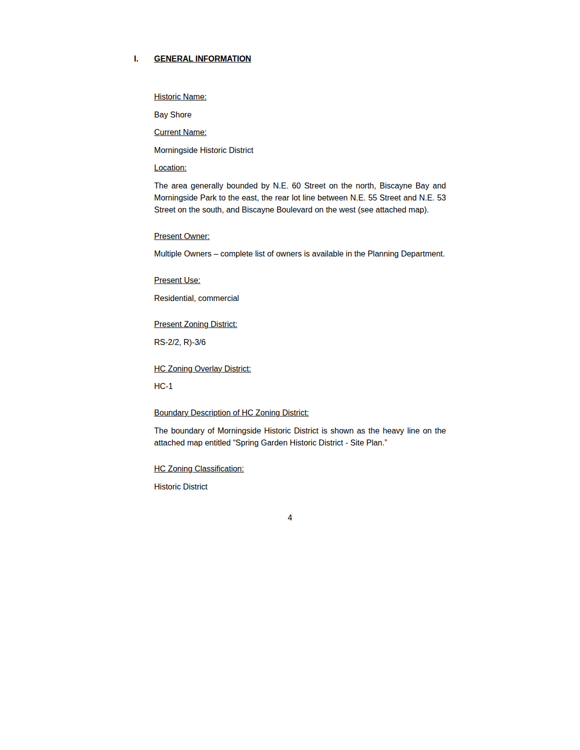I. GENERAL INFORMATION
Historic Name:
Bay Shore
Current Name:
Morningside Historic District
Location:
The area generally bounded by N.E. 60 Street on the north, Biscayne Bay and Morningside Park to the east, the rear lot line between N.E. 55 Street and N.E. 53 Street on the south, and Biscayne Boulevard on the west (see attached map).
Present Owner:
Multiple Owners – complete list of owners is available in the Planning Department.
Present Use:
Residential, commercial
Present Zoning District:
RS-2/2, R)-3/6
HC Zoning Overlay District:
HC-1
Boundary Description of HC Zoning District:
The boundary of Morningside Historic District is shown as the heavy line on the attached map entitled “Spring Garden Historic District - Site Plan.”
HC Zoning Classification:
Historic District
4